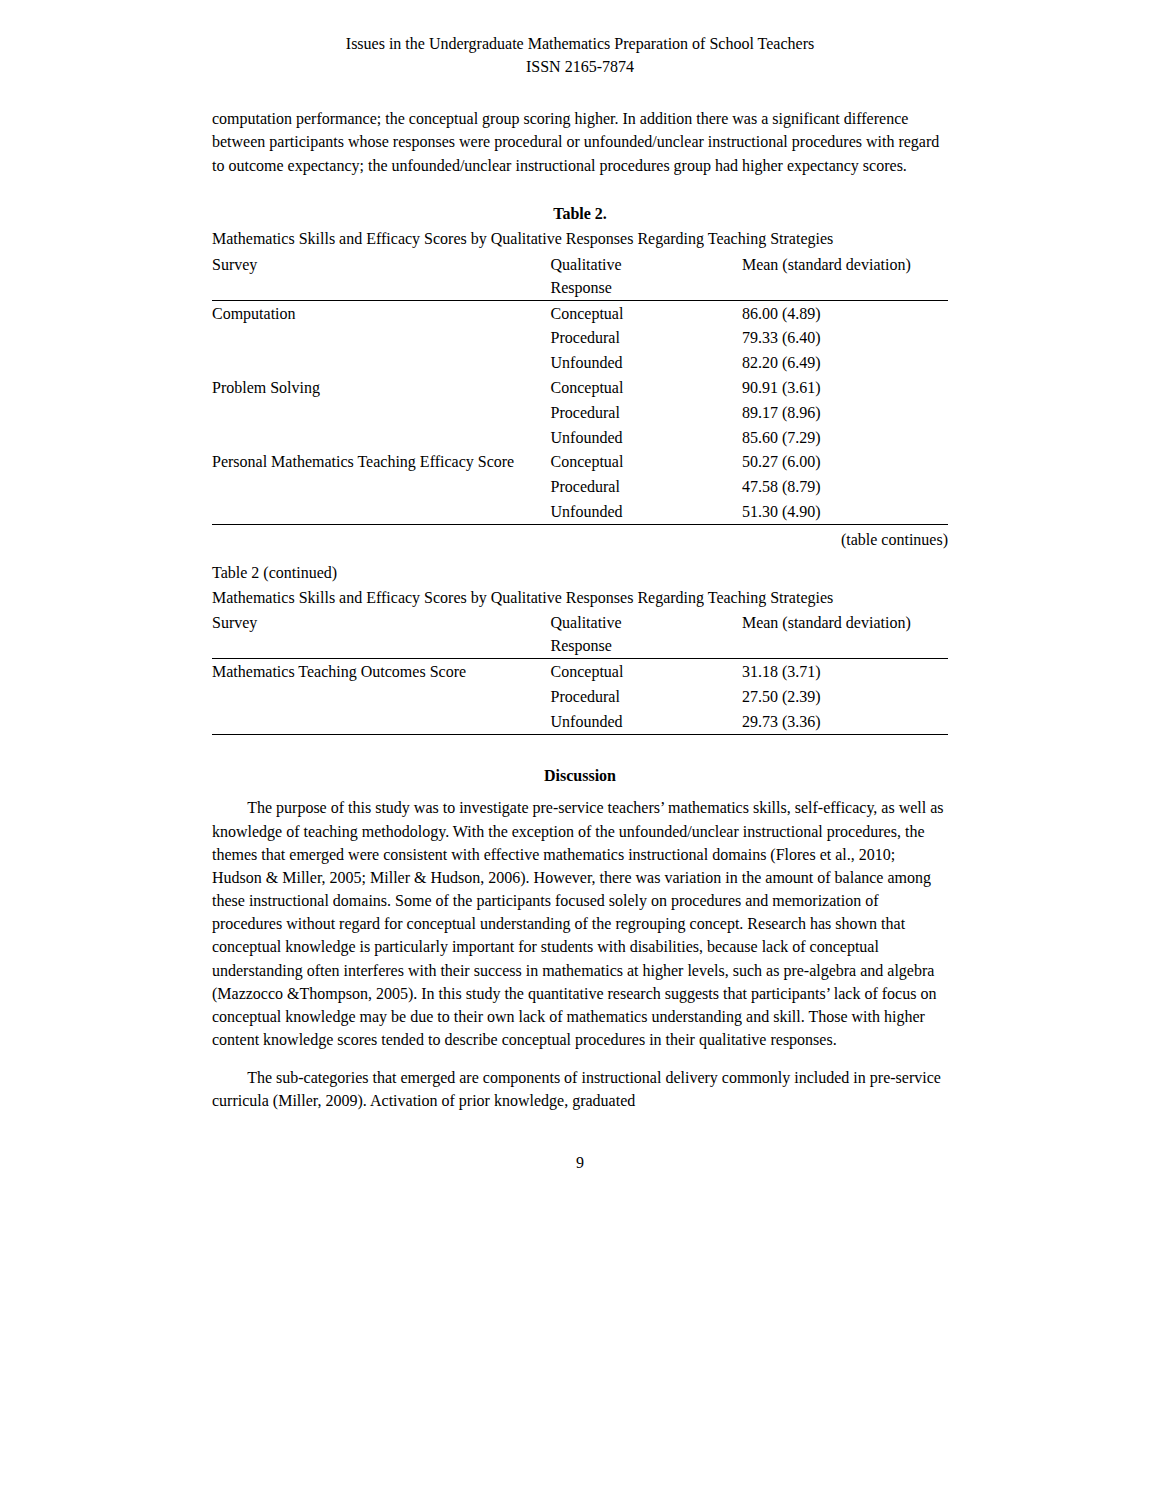Issues in the Undergraduate Mathematics Preparation of School Teachers ISSN 2165-7874
computation performance; the conceptual group scoring higher. In addition there was a significant difference between participants whose responses were procedural or unfounded/unclear instructional procedures with regard to outcome expectancy; the unfounded/unclear instructional procedures group had higher expectancy scores.
Table 2.
Mathematics Skills and Efficacy Scores by Qualitative Responses Regarding Teaching Strategies
| Survey | Qualitative Response | Mean (standard deviation) |
| --- | --- | --- |
| Computation | Conceptual | 86.00 (4.89) |
| | Procedural | 79.33 (6.40) |
| | Unfounded | 82.20 (6.49) |
| Problem Solving | Conceptual | 90.91 (3.61) |
| | Procedural | 89.17 (8.96) |
| | Unfounded | 85.60 (7.29) |
| Personal Mathematics Teaching Efficacy Score | Conceptual | 50.27 (6.00) |
| | Procedural | 47.58 (8.79) |
| | Unfounded | 51.30 (4.90) |
(table continues)
Table 2 (continued)
Mathematics Skills and Efficacy Scores by Qualitative Responses Regarding Teaching Strategies
| Survey | Qualitative Response | Mean (standard deviation) |
| --- | --- | --- |
| Mathematics Teaching Outcomes Score | Conceptual | 31.18 (3.71) |
| | Procedural | 27.50 (2.39) |
| | Unfounded | 29.73 (3.36) |
Discussion
The purpose of this study was to investigate pre-service teachers’ mathematics skills, self-efficacy, as well as knowledge of teaching methodology. With the exception of the unfounded/unclear instructional procedures, the themes that emerged were consistent with effective mathematics instructional domains (Flores et al., 2010; Hudson & Miller, 2005; Miller & Hudson, 2006). However, there was variation in the amount of balance among these instructional domains. Some of the participants focused solely on procedures and memorization of procedures without regard for conceptual understanding of the regrouping concept. Research has shown that conceptual knowledge is particularly important for students with disabilities, because lack of conceptual understanding often interferes with their success in mathematics at higher levels, such as pre-algebra and algebra (Mazzocco &Thompson, 2005). In this study the quantitative research suggests that participants’ lack of focus on conceptual knowledge may be due to their own lack of mathematics understanding and skill. Those with higher content knowledge scores tended to describe conceptual procedures in their qualitative responses.
The sub-categories that emerged are components of instructional delivery commonly included in pre-service curricula (Miller, 2009). Activation of prior knowledge, graduated
9